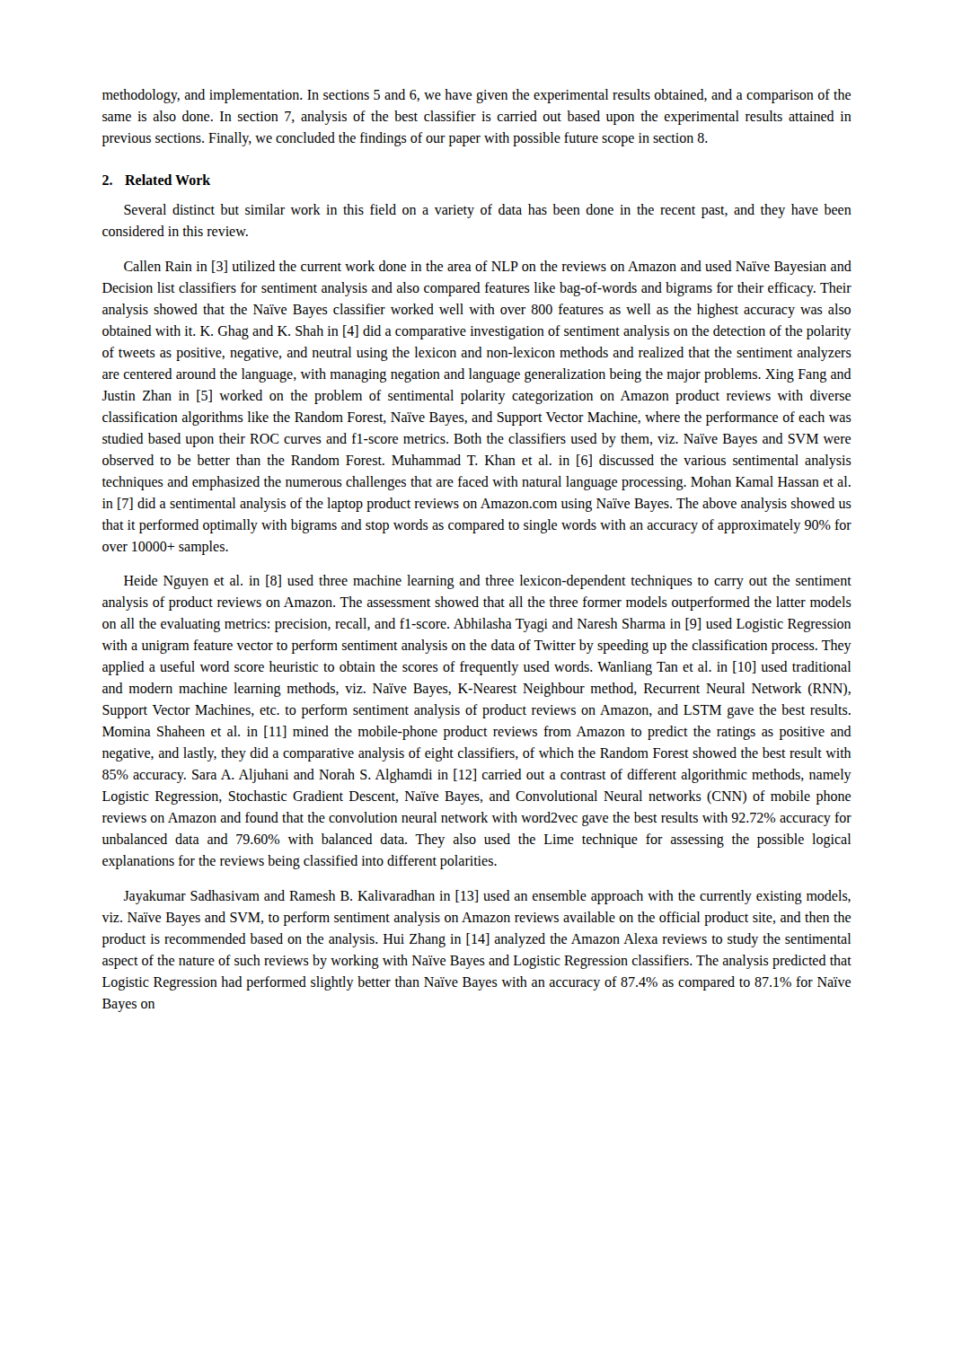methodology, and implementation. In sections 5 and 6, we have given the experimental results obtained, and a comparison of the same is also done. In section 7, analysis of the best classifier is carried out based upon the experimental results attained in previous sections. Finally, we concluded the findings of our paper with possible future scope in section 8.
2. Related Work
Several distinct but similar work in this field on a variety of data has been done in the recent past, and they have been considered in this review.
Callen Rain in [3] utilized the current work done in the area of NLP on the reviews on Amazon and used Naïve Bayesian and Decision list classifiers for sentiment analysis and also compared features like bag-of-words and bigrams for their efficacy. Their analysis showed that the Naïve Bayes classifier worked well with over 800 features as well as the highest accuracy was also obtained with it. K. Ghag and K. Shah in [4] did a comparative investigation of sentiment analysis on the detection of the polarity of tweets as positive, negative, and neutral using the lexicon and non-lexicon methods and realized that the sentiment analyzers are centered around the language, with managing negation and language generalization being the major problems. Xing Fang and Justin Zhan in [5] worked on the problem of sentimental polarity categorization on Amazon product reviews with diverse classification algorithms like the Random Forest, Naïve Bayes, and Support Vector Machine, where the performance of each was studied based upon their ROC curves and f1-score metrics. Both the classifiers used by them, viz. Naïve Bayes and SVM were observed to be better than the Random Forest. Muhammad T. Khan et al. in [6] discussed the various sentimental analysis techniques and emphasized the numerous challenges that are faced with natural language processing. Mohan Kamal Hassan et al. in [7] did a sentimental analysis of the laptop product reviews on Amazon.com using Naïve Bayes. The above analysis showed us that it performed optimally with bigrams and stop words as compared to single words with an accuracy of approximately 90% for over 10000+ samples.
Heide Nguyen et al. in [8] used three machine learning and three lexicon-dependent techniques to carry out the sentiment analysis of product reviews on Amazon. The assessment showed that all the three former models outperformed the latter models on all the evaluating metrics: precision, recall, and f1-score. Abhilasha Tyagi and Naresh Sharma in [9] used Logistic Regression with a unigram feature vector to perform sentiment analysis on the data of Twitter by speeding up the classification process. They applied a useful word score heuristic to obtain the scores of frequently used words. Wanliang Tan et al. in [10] used traditional and modern machine learning methods, viz. Naïve Bayes, K-Nearest Neighbour method, Recurrent Neural Network (RNN), Support Vector Machines, etc. to perform sentiment analysis of product reviews on Amazon, and LSTM gave the best results. Momina Shaheen et al. in [11] mined the mobile-phone product reviews from Amazon to predict the ratings as positive and negative, and lastly, they did a comparative analysis of eight classifiers, of which the Random Forest showed the best result with 85% accuracy. Sara A. Aljuhani and Norah S. Alghamdi in [12] carried out a contrast of different algorithmic methods, namely Logistic Regression, Stochastic Gradient Descent, Naïve Bayes, and Convolutional Neural networks (CNN) of mobile phone reviews on Amazon and found that the convolution neural network with word2vec gave the best results with 92.72% accuracy for unbalanced data and 79.60% with balanced data. They also used the Lime technique for assessing the possible logical explanations for the reviews being classified into different polarities.
Jayakumar Sadhasivam and Ramesh B. Kalivaradhan in [13] used an ensemble approach with the currently existing models, viz. Naïve Bayes and SVM, to perform sentiment analysis on Amazon reviews available on the official product site, and then the product is recommended based on the analysis. Hui Zhang in [14] analyzed the Amazon Alexa reviews to study the sentimental aspect of the nature of such reviews by working with Naïve Bayes and Logistic Regression classifiers. The analysis predicted that Logistic Regression had performed slightly better than Naïve Bayes with an accuracy of 87.4% as compared to 87.1% for Naïve Bayes on